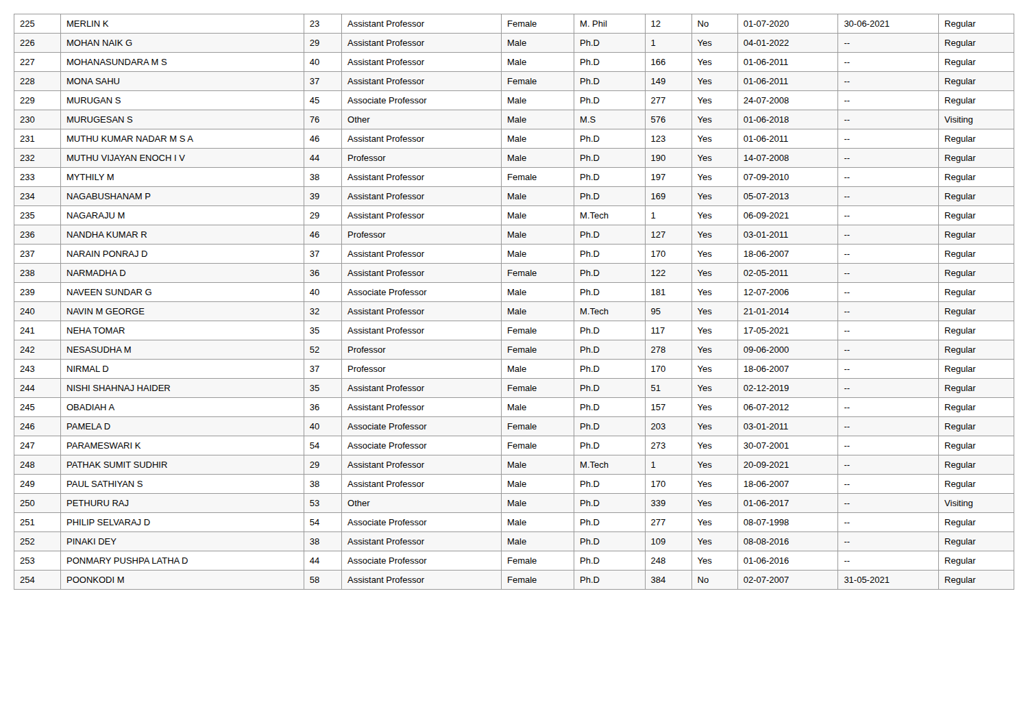| 225 | MERLIN K | 23 | Assistant Professor | Female | M. Phil | 12 | No | 01-07-2020 | 30-06-2021 | Regular |
| 226 | MOHAN NAIK G | 29 | Assistant Professor | Male | Ph.D | 1 | Yes | 04-01-2022 | -- | Regular |
| 227 | MOHANASUNDARA M S | 40 | Assistant Professor | Male | Ph.D | 166 | Yes | 01-06-2011 | -- | Regular |
| 228 | MONA SAHU | 37 | Assistant Professor | Female | Ph.D | 149 | Yes | 01-06-2011 | -- | Regular |
| 229 | MURUGAN S | 45 | Associate Professor | Male | Ph.D | 277 | Yes | 24-07-2008 | -- | Regular |
| 230 | MURUGESAN S | 76 | Other | Male | M.S | 576 | Yes | 01-06-2018 | -- | Visiting |
| 231 | MUTHU KUMAR NADAR M S A | 46 | Assistant Professor | Male | Ph.D | 123 | Yes | 01-06-2011 | -- | Regular |
| 232 | MUTHU VIJAYAN ENOCH I V | 44 | Professor | Male | Ph.D | 190 | Yes | 14-07-2008 | -- | Regular |
| 233 | MYTHILY M | 38 | Assistant Professor | Female | Ph.D | 197 | Yes | 07-09-2010 | -- | Regular |
| 234 | NAGABUSHANAM P | 39 | Assistant Professor | Male | Ph.D | 169 | Yes | 05-07-2013 | -- | Regular |
| 235 | NAGARAJU M | 29 | Assistant Professor | Male | M.Tech | 1 | Yes | 06-09-2021 | -- | Regular |
| 236 | NANDHA KUMAR R | 46 | Professor | Male | Ph.D | 127 | Yes | 03-01-2011 | -- | Regular |
| 237 | NARAIN PONRAJ D | 37 | Assistant Professor | Male | Ph.D | 170 | Yes | 18-06-2007 | -- | Regular |
| 238 | NARMADHA D | 36 | Assistant Professor | Female | Ph.D | 122 | Yes | 02-05-2011 | -- | Regular |
| 239 | NAVEEN SUNDAR G | 40 | Associate Professor | Male | Ph.D | 181 | Yes | 12-07-2006 | -- | Regular |
| 240 | NAVIN M GEORGE | 32 | Assistant Professor | Male | M.Tech | 95 | Yes | 21-01-2014 | -- | Regular |
| 241 | NEHA TOMAR | 35 | Assistant Professor | Female | Ph.D | 117 | Yes | 17-05-2021 | -- | Regular |
| 242 | NESASUDHA M | 52 | Professor | Female | Ph.D | 278 | Yes | 09-06-2000 | -- | Regular |
| 243 | NIRMAL D | 37 | Professor | Male | Ph.D | 170 | Yes | 18-06-2007 | -- | Regular |
| 244 | NISHI SHAHNAJ HAIDER | 35 | Assistant Professor | Female | Ph.D | 51 | Yes | 02-12-2019 | -- | Regular |
| 245 | OBADIAH A | 36 | Assistant Professor | Male | Ph.D | 157 | Yes | 06-07-2012 | -- | Regular |
| 246 | PAMELA D | 40 | Associate Professor | Female | Ph.D | 203 | Yes | 03-01-2011 | -- | Regular |
| 247 | PARAMESWARI K | 54 | Associate Professor | Female | Ph.D | 273 | Yes | 30-07-2001 | -- | Regular |
| 248 | PATHAK SUMIT SUDHIR | 29 | Assistant Professor | Male | M.Tech | 1 | Yes | 20-09-2021 | -- | Regular |
| 249 | PAUL SATHIYAN S | 38 | Assistant Professor | Male | Ph.D | 170 | Yes | 18-06-2007 | -- | Regular |
| 250 | PETHURU RAJ | 53 | Other | Male | Ph.D | 339 | Yes | 01-06-2017 | -- | Visiting |
| 251 | PHILIP SELVARAJ D | 54 | Associate Professor | Male | Ph.D | 277 | Yes | 08-07-1998 | -- | Regular |
| 252 | PINAKI DEY | 38 | Assistant Professor | Male | Ph.D | 109 | Yes | 08-08-2016 | -- | Regular |
| 253 | PONMARY PUSHPA LATHA D | 44 | Associate Professor | Female | Ph.D | 248 | Yes | 01-06-2016 | -- | Regular |
| 254 | POONKODI M | 58 | Assistant Professor | Female | Ph.D | 384 | No | 02-07-2007 | 31-05-2021 | Regular |